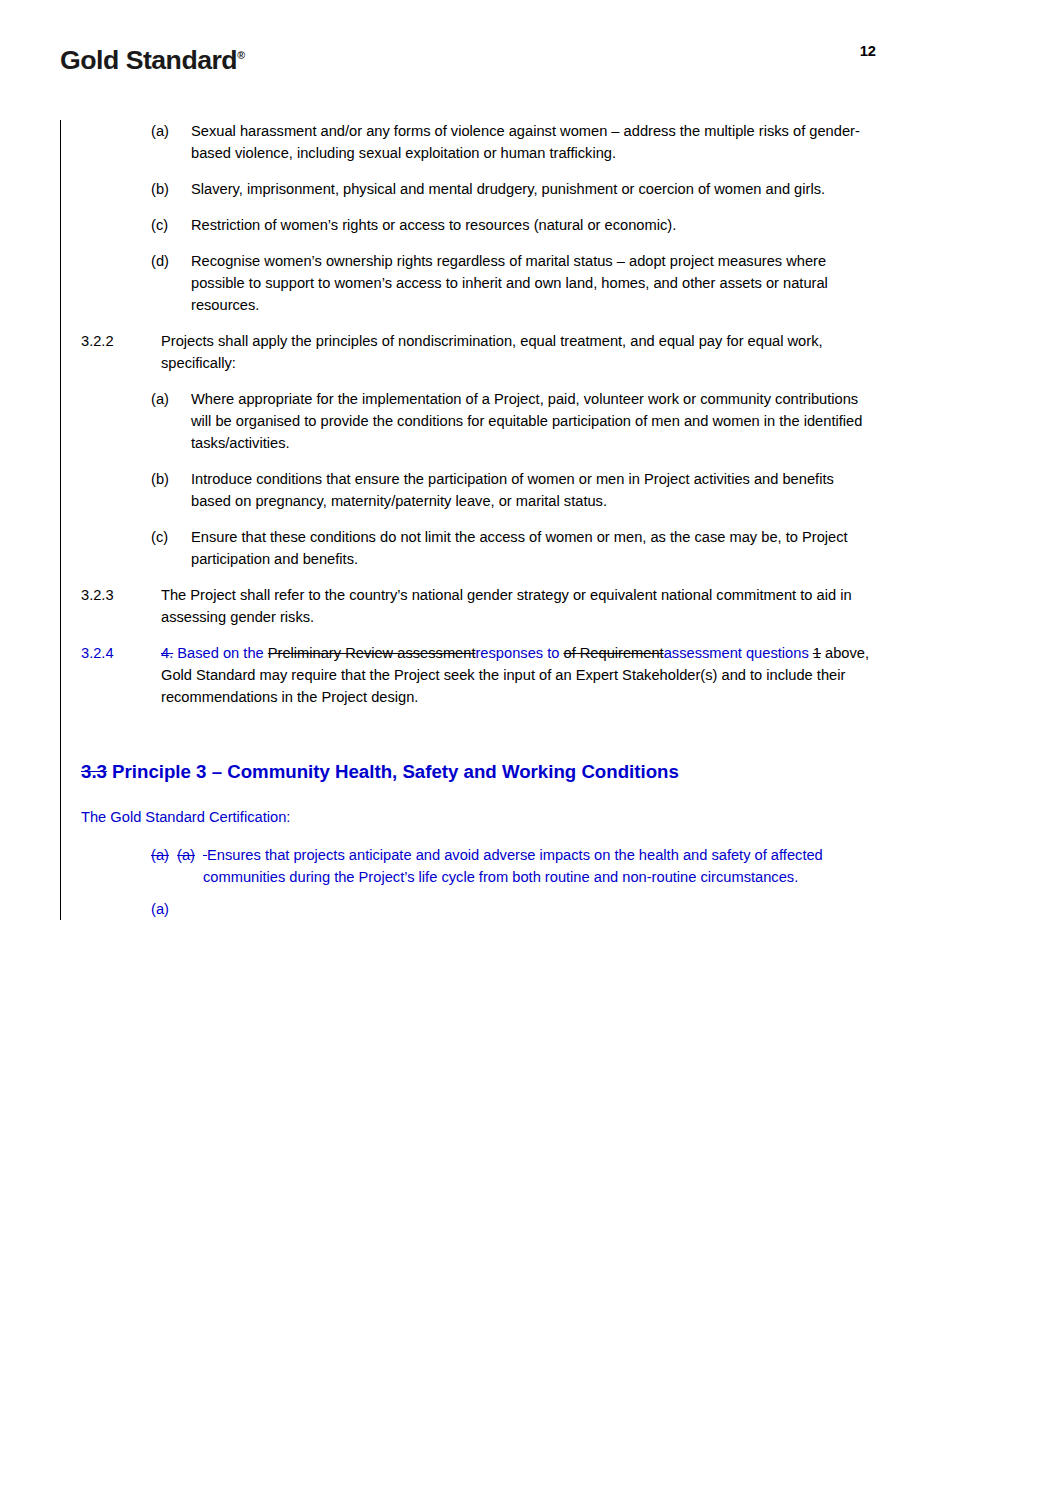Gold Standard®
12
(a)
Sexual harassment and/or any forms of violence against women – address the multiple risks of gender-based violence, including sexual exploitation or human trafficking.
(b)
Slavery, imprisonment, physical and mental drudgery, punishment or coercion of women and girls.
(c)
Restriction of women’s rights or access to resources (natural or economic).
(d)
Recognise women’s ownership rights regardless of marital status – adopt project measures where possible to support to women’s access to inherit and own land, homes, and other assets or natural resources.
3.2.2
Projects shall apply the principles of nondiscrimination, equal treatment, and equal pay for equal work, specifically:
(a)
Where appropriate for the implementation of a Project, paid, volunteer work or community contributions will be organised to provide the conditions for equitable participation of men and women in the identified tasks/activities.
(b)
Introduce conditions that ensure the participation of women or men in Project activities and benefits based on pregnancy, maternity/paternity leave, or marital status.
(c)
Ensure that these conditions do not limit the access of women or men, as the case may be, to Project participation and benefits.
3.2.3
The Project shall refer to the country’s national gender strategy or equivalent national commitment to aid in assessing gender risks.
3.2.4
4. Based on the Preliminary Review assessment responses to of Requirement assessment questions 1 above, Gold Standard may require that the Project seek the input of an Expert Stakeholder(s) and to include their recommendations in the Project design.
3.3 Principle 3 – Community Health, Safety and Working Conditions
The Gold Standard Certification:
(a) (a)
Ensures that projects anticipate and avoid adverse impacts on the health and safety of affected communities during the Project’s life cycle from both routine and non-routine circumstances.
(a)